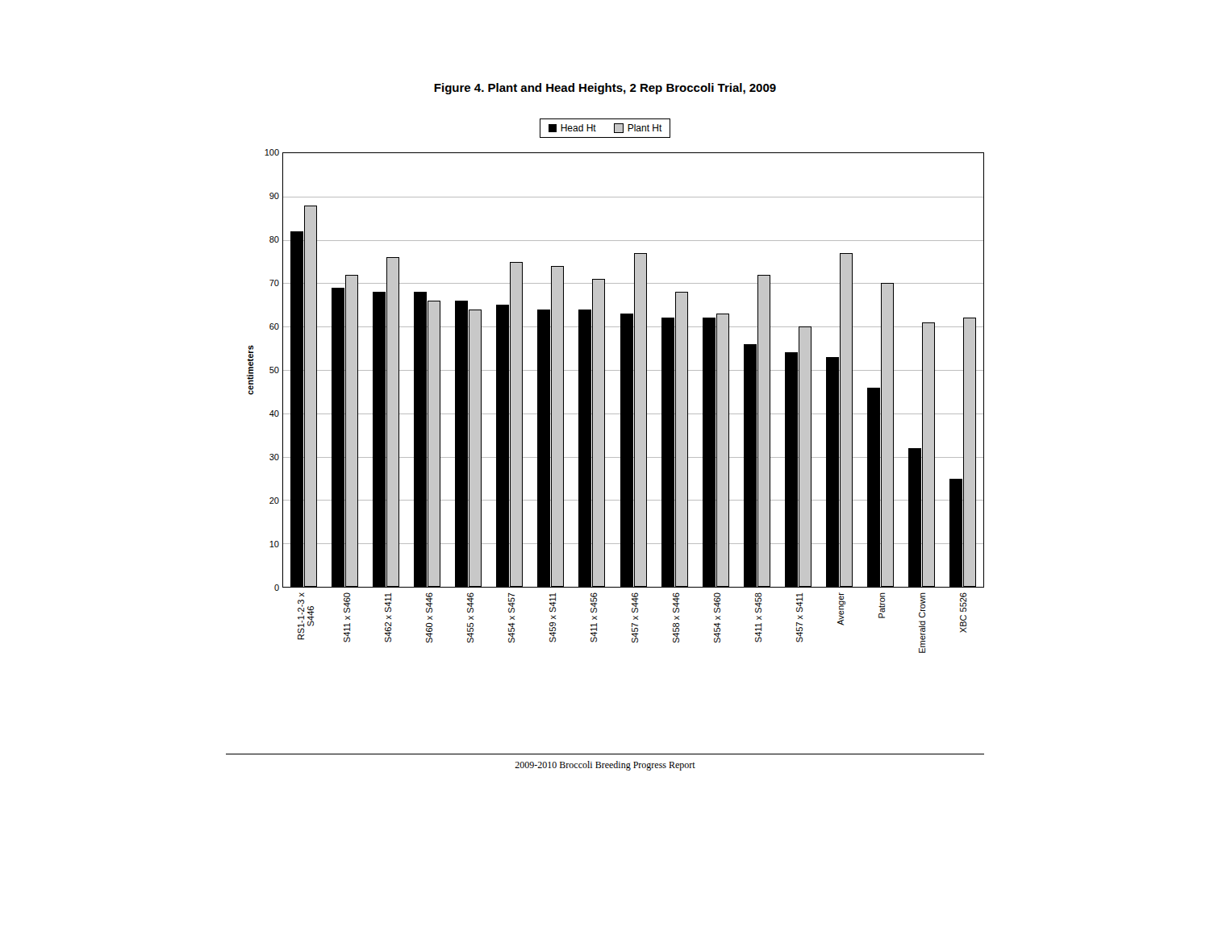Figure 4. Plant and Head Heights, 2 Rep Broccoli Trial, 2009
Head Ht
Plant Ht
centimeters
100 90 80 70 60 50 40 30 20 10 0
RS1-1-2-3 x
S446
S411 x S460
S462 x S411
S460 x S446
S455 x S446
S454 x S457
S459 x S411
S411 x S456
S457 x S446
S458 x S446
S454 x S460
S411 x S458
S457 x S411
Avenger
Patron
Emerald Crown
XBC 5526
2009-2010 Broccoli Breeding Progress Report